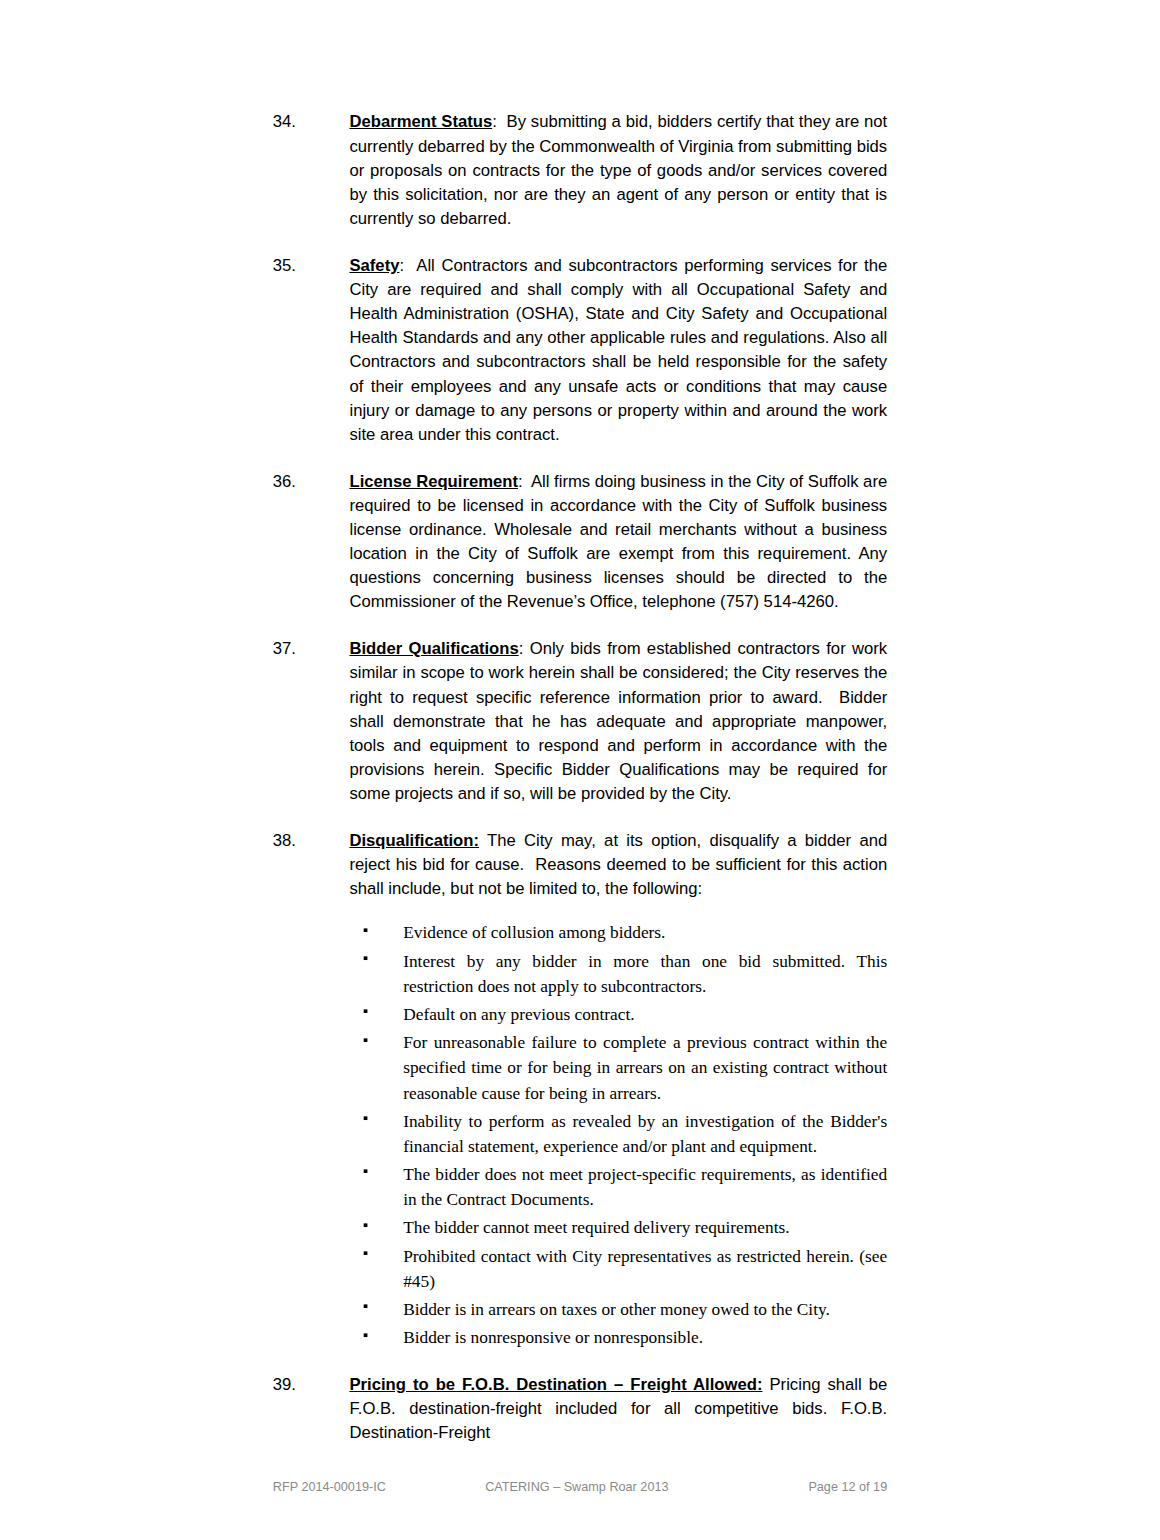34. Debarment Status: By submitting a bid, bidders certify that they are not currently debarred by the Commonwealth of Virginia from submitting bids or proposals on contracts for the type of goods and/or services covered by this solicitation, nor are they an agent of any person or entity that is currently so debarred.
35. Safety: All Contractors and subcontractors performing services for the City are required and shall comply with all Occupational Safety and Health Administration (OSHA), State and City Safety and Occupational Health Standards and any other applicable rules and regulations. Also all Contractors and subcontractors shall be held responsible for the safety of their employees and any unsafe acts or conditions that may cause injury or damage to any persons or property within and around the work site area under this contract.
36. License Requirement: All firms doing business in the City of Suffolk are required to be licensed in accordance with the City of Suffolk business license ordinance. Wholesale and retail merchants without a business location in the City of Suffolk are exempt from this requirement. Any questions concerning business licenses should be directed to the Commissioner of the Revenue’s Office, telephone (757) 514-4260.
37. Bidder Qualifications: Only bids from established contractors for work similar in scope to work herein shall be considered; the City reserves the right to request specific reference information prior to award. Bidder shall demonstrate that he has adequate and appropriate manpower, tools and equipment to respond and perform in accordance with the provisions herein. Specific Bidder Qualifications may be required for some projects and if so, will be provided by the City.
38. Disqualification: The City may, at its option, disqualify a bidder and reject his bid for cause. Reasons deemed to be sufficient for this action shall include, but not be limited to, the following:
Evidence of collusion among bidders.
Interest by any bidder in more than one bid submitted. This restriction does not apply to subcontractors.
Default on any previous contract.
For unreasonable failure to complete a previous contract within the specified time or for being in arrears on an existing contract without reasonable cause for being in arrears.
Inability to perform as revealed by an investigation of the Bidder's financial statement, experience and/or plant and equipment.
The bidder does not meet project-specific requirements, as identified in the Contract Documents.
The bidder cannot meet required delivery requirements.
Prohibited contact with City representatives as restricted herein. (see #45)
Bidder is in arrears on taxes or other money owed to the City.
Bidder is nonresponsive or nonresponsible.
39. Pricing to be F.O.B. Destination – Freight Allowed: Pricing shall be F.O.B. destination-freight included for all competitive bids. F.O.B. Destination-Freight
RFP 2014-00019-IC CATERING – Swamp Roar 2013 Page 12 of 19